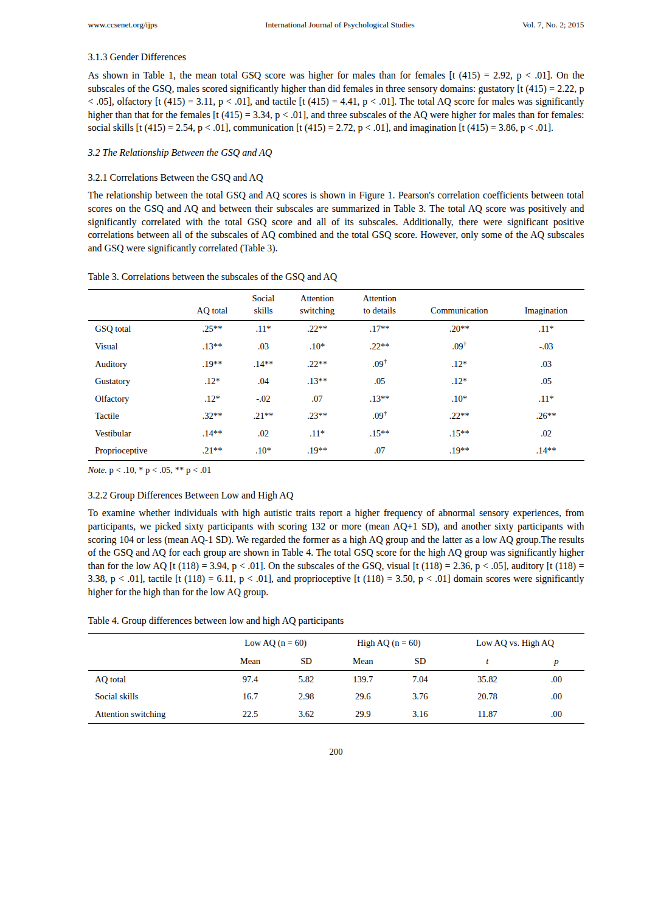www.ccsenet.org/ijps
International Journal of Psychological Studies
Vol. 7, No. 2; 2015
3.1.3 Gender Differences
As shown in Table 1, the mean total GSQ score was higher for males than for females [t (415) = 2.92, p < .01]. On the subscales of the GSQ, males scored significantly higher than did females in three sensory domains: gustatory [t (415) = 2.22, p < .05], olfactory [t (415) = 3.11, p < .01], and tactile [t (415) = 4.41, p < .01]. The total AQ score for males was significantly higher than that for the females [t (415) = 3.34, p < .01], and three subscales of the AQ were higher for males than for females: social skills [t (415) = 2.54, p < .01], communication [t (415) = 2.72, p < .01], and imagination [t (415) = 3.86, p < .01].
3.2 The Relationship Between the GSQ and AQ
3.2.1 Correlations Between the GSQ and AQ
The relationship between the total GSQ and AQ scores is shown in Figure 1. Pearson's correlation coefficients between total scores on the GSQ and AQ and between their subscales are summarized in Table 3. The total AQ score was positively and significantly correlated with the total GSQ score and all of its subscales. Additionally, there were significant positive correlations between all of the subscales of AQ combined and the total GSQ score. However, only some of the AQ subscales and GSQ were significantly correlated (Table 3).
Table 3. Correlations between the subscales of the GSQ and AQ
| | AQ total | Social skills | Attention switching | Attention to details | Communication | Imagination |
| --- | --- | --- | --- | --- | --- | --- |
| GSQ total | .25** | .11* | .22** | .17** | .20** | .11* |
| Visual | .13** | .03 | .10* | .22** | .09 † | -.03 |
| Auditory | .19** | .14** | .22** | .09 † | .12* | .03 |
| Gustatory | .12* | .04 | .13** | .05 | .12* | .05 |
| Olfactory | .12* | -.02 | .07 | .13** | .10* | .11* |
| Tactile | .32** | .21** | .23** | .09 † | .22** | .26** |
| Vestibular | .14** | .02 | .11* | .15** | .15** | .02 |
| Proprioceptive | .21** | .10* | .19** | .07 | .19** | .14** |
Note. p < .10, * p < .05, ** p < .01
3.2.2 Group Differences Between Low and High AQ
To examine whether individuals with high autistic traits report a higher frequency of abnormal sensory experiences, from participants, we picked sixty participants with scoring 132 or more (mean AQ+1 SD), and another sixty participants with scoring 104 or less (mean AQ-1 SD). We regarded the former as a high AQ group and the latter as a low AQ group.The results of the GSQ and AQ for each group are shown in Table 4. The total GSQ score for the high AQ group was significantly higher than for the low AQ [t (118) = 3.94, p < .01]. On the subscales of the GSQ, visual [t (118) = 2.36, p < .05], auditory [t (118) = 3.38, p < .01], tactile [t (118) = 6.11, p < .01], and proprioceptive [t (118) = 3.50, p < .01] domain scores were significantly higher for the high than for the low AQ group.
Table 4. Group differences between low and high AQ participants
| | Low AQ (n = 60) | High AQ (n = 60) | Low AQ vs. High AQ |
| --- | --- | --- | --- |
| | Mean | SD | Mean | SD | t | p |
| AQ total | 97.4 | 5.82 | 139.7 | 7.04 | 35.82 | .00 |
| Social skills | 16.7 | 2.98 | 29.6 | 3.76 | 20.78 | .00 |
| Attention switching | 22.5 | 3.62 | 29.9 | 3.16 | 11.87 | .00 |
200